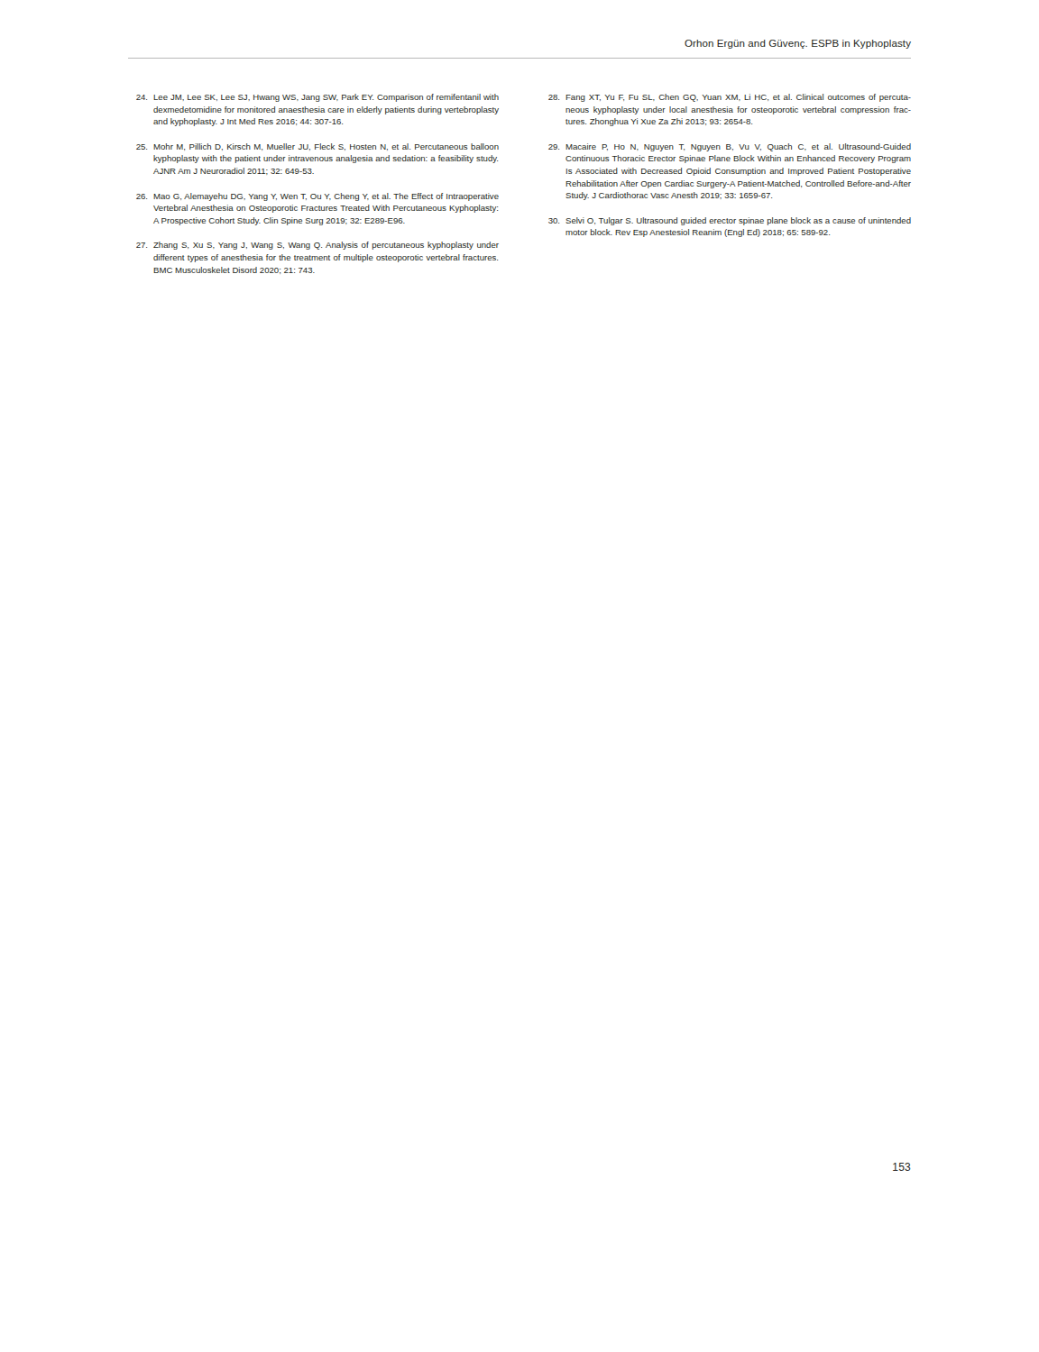Orhon Ergün and Güvenç. ESPB in Kyphoplasty
24. Lee JM, Lee SK, Lee SJ, Hwang WS, Jang SW, Park EY. Comparison of remifentanil with dexmedetomidine for monitored anaesthesia care in elderly patients during vertebroplasty and kyphoplasty. J Int Med Res 2016; 44: 307-16.
25. Mohr M, Pillich D, Kirsch M, Mueller JU, Fleck S, Hosten N, et al. Percutaneous balloon kyphoplasty with the patient under intravenous analgesia and sedation: a feasibility study. AJNR Am J Neuroradiol 2011; 32: 649-53.
26. Mao G, Alemayehu DG, Yang Y, Wen T, Ou Y, Cheng Y, et al. The Effect of Intraoperative Vertebral Anesthesia on Osteoporotic Fractures Treated With Percutaneous Kyphoplasty: A Prospective Cohort Study. Clin Spine Surg 2019; 32: E289-E96.
27. Zhang S, Xu S, Yang J, Wang S, Wang Q. Analysis of percutaneous kyphoplasty under different types of anesthesia for the treatment of multiple osteoporotic vertebral fractures. BMC Musculoskelet Disord 2020; 21: 743.
28. Fang XT, Yu F, Fu SL, Chen GQ, Yuan XM, Li HC, et al. Clinical outcomes of percutaneous kyphoplasty under local anesthesia for osteoporotic vertebral compression fractures. Zhonghua Yi Xue Za Zhi 2013; 93: 2654-8.
29. Macaire P, Ho N, Nguyen T, Nguyen B, Vu V, Quach C, et al. Ultrasound-Guided Continuous Thoracic Erector Spinae Plane Block Within an Enhanced Recovery Program Is Associated with Decreased Opioid Consumption and Improved Patient Postoperative Rehabilitation After Open Cardiac Surgery-A Patient-Matched, Controlled Before-and-After Study. J Cardiothorac Vasc Anesth 2019; 33: 1659-67.
30. Selvi O, Tulgar S. Ultrasound guided erector spinae plane block as a cause of unintended motor block. Rev Esp Anestesiol Reanim (Engl Ed) 2018; 65: 589-92.
153